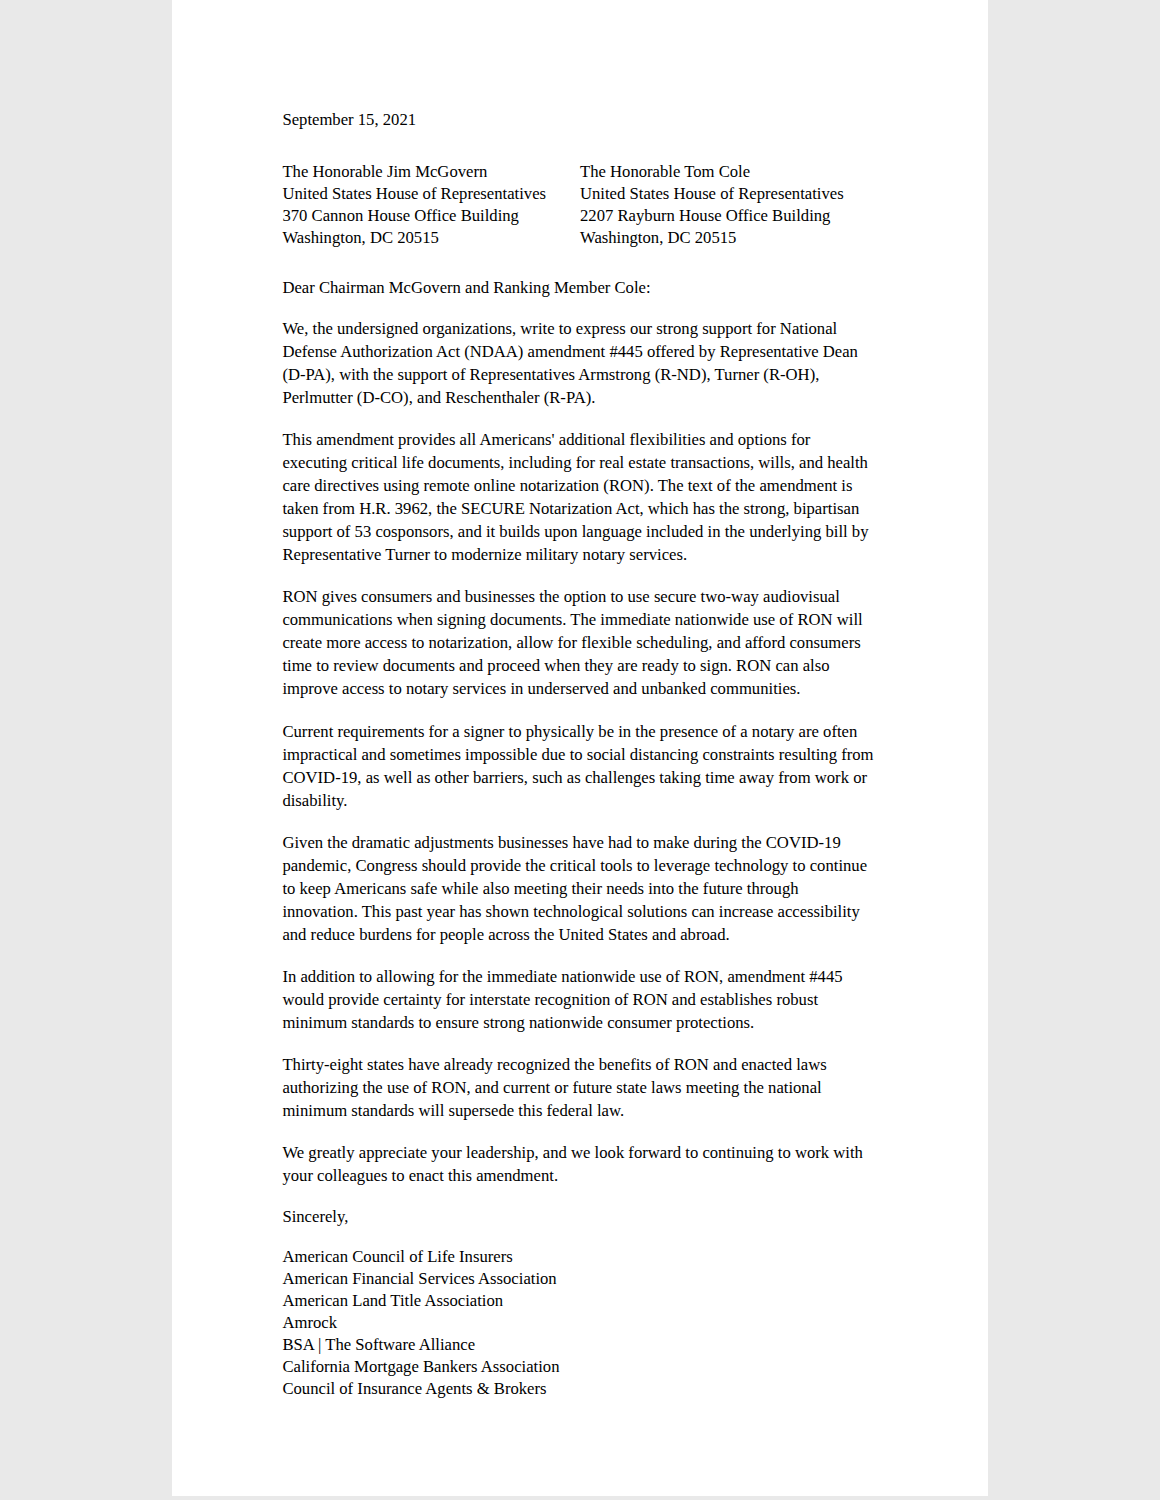September 15, 2021
| The Honorable Jim McGovern United States House of Representatives 370 Cannon House Office Building Washington, DC 20515 | The Honorable Tom Cole United States House of Representatives 2207 Rayburn House Office Building Washington, DC 20515 |
Dear Chairman McGovern and Ranking Member Cole:
We, the undersigned organizations, write to express our strong support for National Defense Authorization Act (NDAA) amendment #445 offered by Representative Dean (D-PA), with the support of Representatives Armstrong (R-ND), Turner (R-OH), Perlmutter (D-CO), and Reschenthaler (R-PA).
This amendment provides all Americans' additional flexibilities and options for executing critical life documents, including for real estate transactions, wills, and health care directives using remote online notarization (RON). The text of the amendment is taken from H.R. 3962, the SECURE Notarization Act, which has the strong, bipartisan support of 53 cosponsors, and it builds upon language included in the underlying bill by Representative Turner to modernize military notary services.
RON gives consumers and businesses the option to use secure two-way audiovisual communications when signing documents. The immediate nationwide use of RON will create more access to notarization, allow for flexible scheduling, and afford consumers time to review documents and proceed when they are ready to sign. RON can also improve access to notary services in underserved and unbanked communities.
Current requirements for a signer to physically be in the presence of a notary are often impractical and sometimes impossible due to social distancing constraints resulting from COVID-19, as well as other barriers, such as challenges taking time away from work or disability.
Given the dramatic adjustments businesses have had to make during the COVID-19 pandemic, Congress should provide the critical tools to leverage technology to continue to keep Americans safe while also meeting their needs into the future through innovation. This past year has shown technological solutions can increase accessibility and reduce burdens for people across the United States and abroad.
In addition to allowing for the immediate nationwide use of RON, amendment #445 would provide certainty for interstate recognition of RON and establishes robust minimum standards to ensure strong nationwide consumer protections.
Thirty-eight states have already recognized the benefits of RON and enacted laws authorizing the use of RON, and current or future state laws meeting the national minimum standards will supersede this federal law.
We greatly appreciate your leadership, and we look forward to continuing to work with your colleagues to enact this amendment.
Sincerely,
American Council of Life Insurers
American Financial Services Association
American Land Title Association
Amrock
BSA | The Software Alliance
California Mortgage Bankers Association
Council of Insurance Agents & Brokers